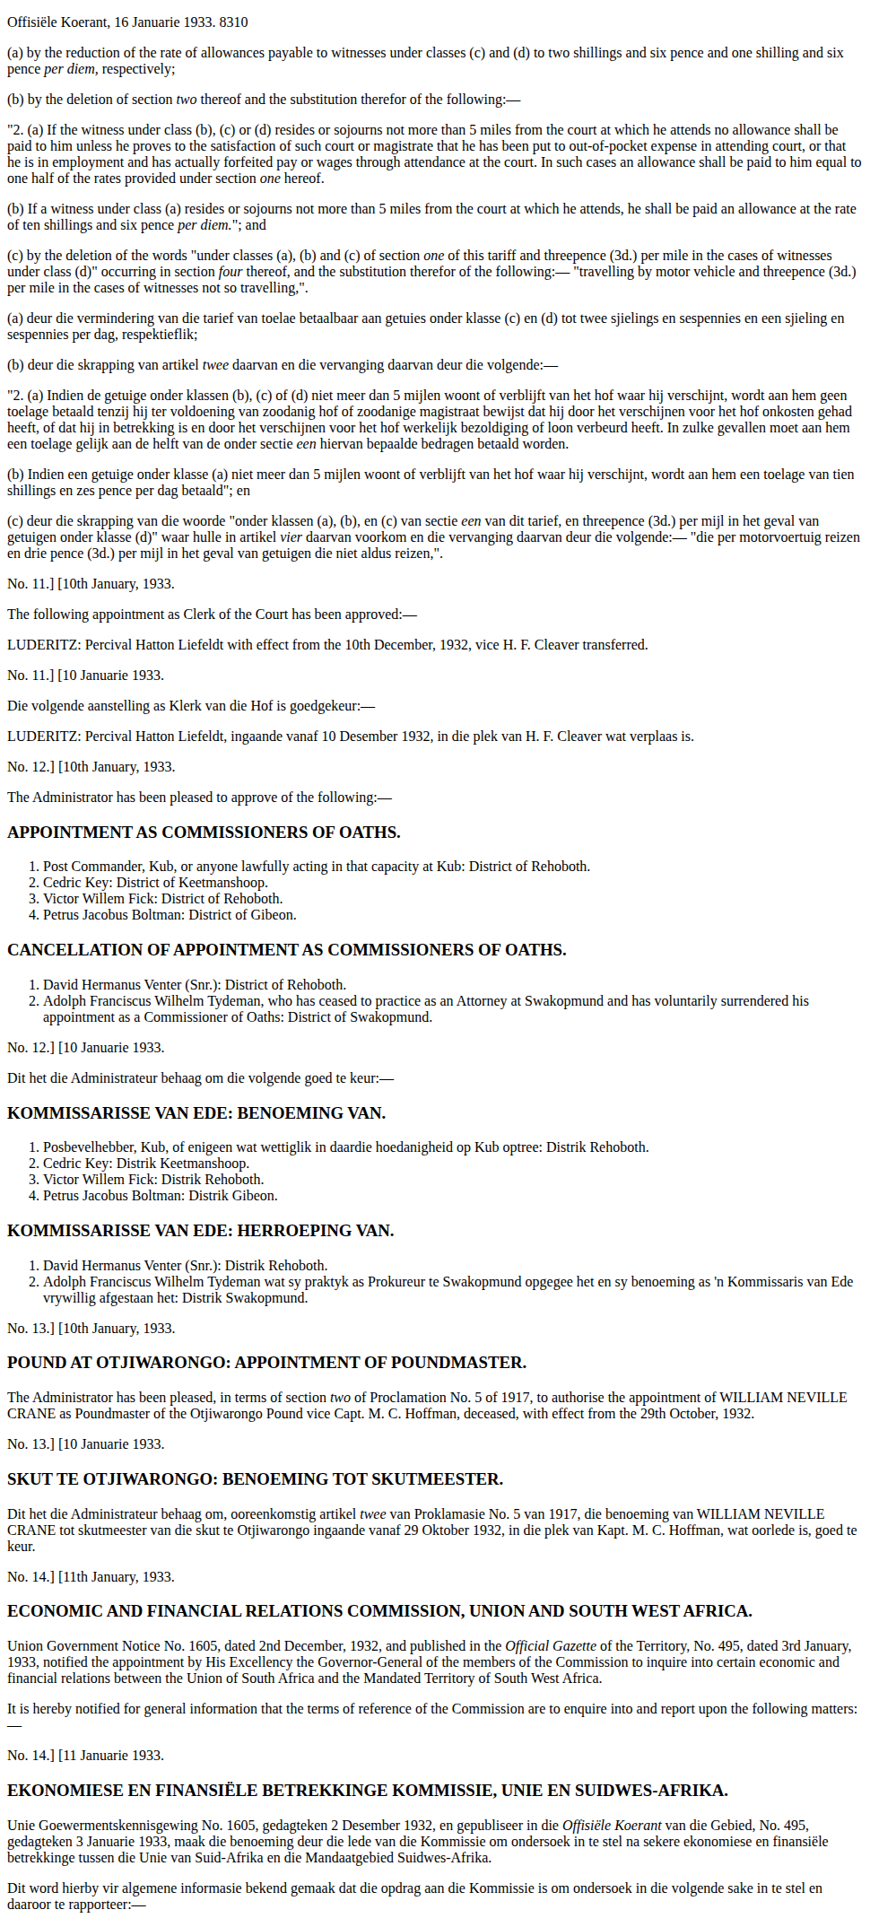Offisiële Koerant, 16 Januarie 1933. 8310
(a) by the reduction of the rate of allowances payable to witnesses under classes (c) and (d) to two shillings and six pence and one shilling and six pence per diem, respectively;
(b) by the deletion of section two thereof and the substitution therefor of the following:—
"2. (a) If the witness under class (b), (c) or (d) resides or sojourns not more than 5 miles from the court at which he attends no allowance shall be paid to him unless he proves to the satisfaction of such court or magistrate that he has been put to out-of-pocket expense in attending court, or that he is in employment and has actually forfeited pay or wages through attendance at the court. In such cases an allowance shall be paid to him equal to one half of the rates provided under section one hereof.
(b) If a witness under class (a) resides or sojourns not more than 5 miles from the court at which he attends, he shall be paid an allowance at the rate of ten shillings and six pence per diem."; and
(c) by the deletion of the words "under classes (a), (b) and (c) of section one of this tariff and threepence (3d.) per mile in the cases of witnesses under class (d)" occurring in section four thereof, and the substitution therefor of the following:— "travelling by motor vehicle and threepence (3d.) per mile in the cases of witnesses not so travelling,".
(a) deur die vermindering van die tarief van toelae betaalbaar aan getuies onder klasse (c) en (d) tot twee sjielings en sespennies en een sjieling en sespennies per dag, respektieflik;
(b) deur die skrapping van artikel twee daarvan en die vervanging daarvan deur die volgende:—
"2. (a) Indien de getuige onder klassen (b), (c) of (d) niet meer dan 5 mijlen woont of verblijft van het hof waar hij verschijnt, wordt aan hem geen toelage betaald tenzij hij ter voldoening van zoodanig hof of zoodanige magistraat bewijst dat hij door het verschijnen voor het hof onkosten gehad heeft, of dat hij in betrekking is en door het verschijnen voor het hof werkelijk bezoldiging of loon verbeurd heeft. In zulke gevallen moet aan hem een toelage gelijk aan de helft van de onder sectie een hiervan bepaalde bedragen betaald worden.
(b) Indien een getuige onder klasse (a) niet meer dan 5 mijlen woont of verblijft van het hof waar hij verschijnt, wordt aan hem een toelage van tien shillings en zes pence per dag betaald"; en
(c) deur die skrapping van die woorde "onder klassen (a), (b), en (c) van sectie een van dit tarief, en threepence (3d.) per mijl in het geval van getuigen onder klasse (d)" waar hulle in artikel vier daarvan voorkom en die vervanging daarvan deur die volgende:— "die per motorvoertuig reizen en drie pence (3d.) per mijl in het geval van getuigen die niet aldus reizen,".
No. 11.] [10th January, 1933.
The following appointment as Clerk of the Court has been approved:—
LUDERITZ: Percival Hatton Liefeldt with effect from the 10th December, 1932, vice H. F. Cleaver transferred.
No. 11.] [10 Januarie 1933.
Die volgende aanstelling as Klerk van die Hof is goedgekeur:—
LUDERITZ: Percival Hatton Liefeldt, ingaande vanaf 10 Desember 1932, in die plek van H. F. Cleaver wat verplaas is.
No. 12.] [10th January, 1933.
The Administrator has been pleased to approve of the following:—
APPOINTMENT AS COMMISSIONERS OF OATHS.
Post Commander, Kub, or anyone lawfully acting in that capacity at Kub: District of Rehoboth.
Cedric Key: District of Keetmanshoop.
Victor Willem Fick: District of Rehoboth.
Petrus Jacobus Boltman: District of Gibeon.
CANCELLATION OF APPOINTMENT AS COMMISSIONERS OF OATHS.
David Hermanus Venter (Snr.): District of Rehoboth.
Adolph Franciscus Wilhelm Tydeman, who has ceased to practice as an Attorney at Swakopmund and has voluntarily surrendered his appointment as a Commissioner of Oaths: District of Swakopmund.
No. 12.] [10 Januarie 1933.
Dit het die Administrateur behaag om die volgende goed te keur:—
KOMMISSARISSE VAN EDE: BENOEMING VAN.
Posbevelhebber, Kub, of enigeen wat wettiglik in daardie hoedanigheid op Kub optree: Distrik Rehoboth.
Cedric Key: Distrik Keetmanshoop.
Victor Willem Fick: Distrik Rehoboth.
Petrus Jacobus Boltman: Distrik Gibeon.
KOMMISSARISSE VAN EDE: HERROEPING VAN.
David Hermanus Venter (Snr.): Distrik Rehoboth.
Adolph Franciscus Wilhelm Tydeman wat sy praktyk as Prokureur te Swakopmund opgegee het en sy benoeming as 'n Kommissaris van Ede vrywillig afgestaan het: Distrik Swakopmund.
No. 13.] [10th January, 1933.
POUND AT OTJIWARONGO: APPOINTMENT OF POUNDMASTER.
The Administrator has been pleased, in terms of section two of Proclamation No. 5 of 1917, to authorise the appointment of WILLIAM NEVILLE CRANE as Poundmaster of the Otjiwarongo Pound vice Capt. M. C. Hoffman, deceased, with effect from the 29th October, 1932.
No. 13.] [10 Januarie 1933.
SKUT TE OTJIWARONGO: BENOEMING TOT SKUTMEESTER.
Dit het die Administrateur behaag om, ooreenkomstig artikel twee van Proklamasie No. 5 van 1917, die benoeming van WILLIAM NEVILLE CRANE tot skutmeester van die skut te Otjiwarongo ingaande vanaf 29 Oktober 1932, in die plek van Kapt. M. C. Hoffman, wat oorlede is, goed te keur.
No. 14.] [11th January, 1933.
ECONOMIC AND FINANCIAL RELATIONS COMMISSION, UNION AND SOUTH WEST AFRICA.
Union Government Notice No. 1605, dated 2nd December, 1932, and published in the Official Gazette of the Territory, No. 495, dated 3rd January, 1933, notified the appointment by His Excellency the Governor-General of the members of the Commission to inquire into certain economic and financial relations between the Union of South Africa and the Mandated Territory of South West Africa.
It is hereby notified for general information that the terms of reference of the Commission are to enquire into and report upon the following matters:—
No. 14.] [11 Januarie 1933.
EKONOMIESE EN FINANSIËLE BETREKKINGE KOMMISSIE, UNIE EN SUIDWES-AFRIKA.
Unie Goewermentskennisgewing No. 1605, gedagteken 2 Desember 1932, en gepubliseer in die Offisiële Koerant van die Gebied, No. 495, gedagteken 3 Januarie 1933, maak die benoeming deur die lede van die Kommissie om ondersoek in te stel na sekere ekonomiese en finansiële betrekkinge tussen die Unie van Suid-Afrika en die Mandaatgebied Suidwes-Afrika.
Dit word hierby vir algemene informasie bekend gemaak dat die opdrag aan die Kommissie is om ondersoek in die volgende sake in te stel en daaroor te rapporteer:—